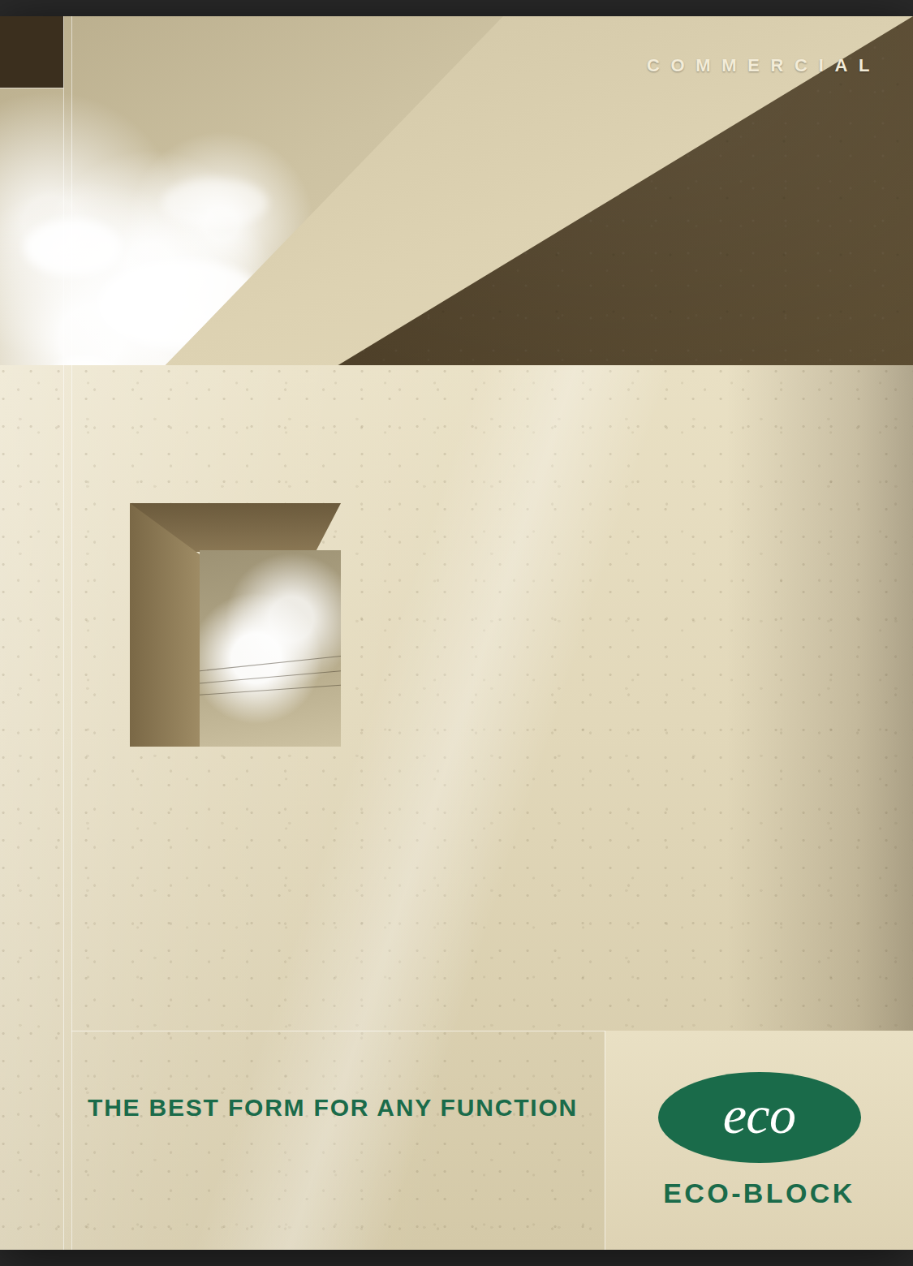Architectural interior view in sepia tone.
Commercial
The Best Form For Any Function
eco
Eco-Block
eco — Eco-Block